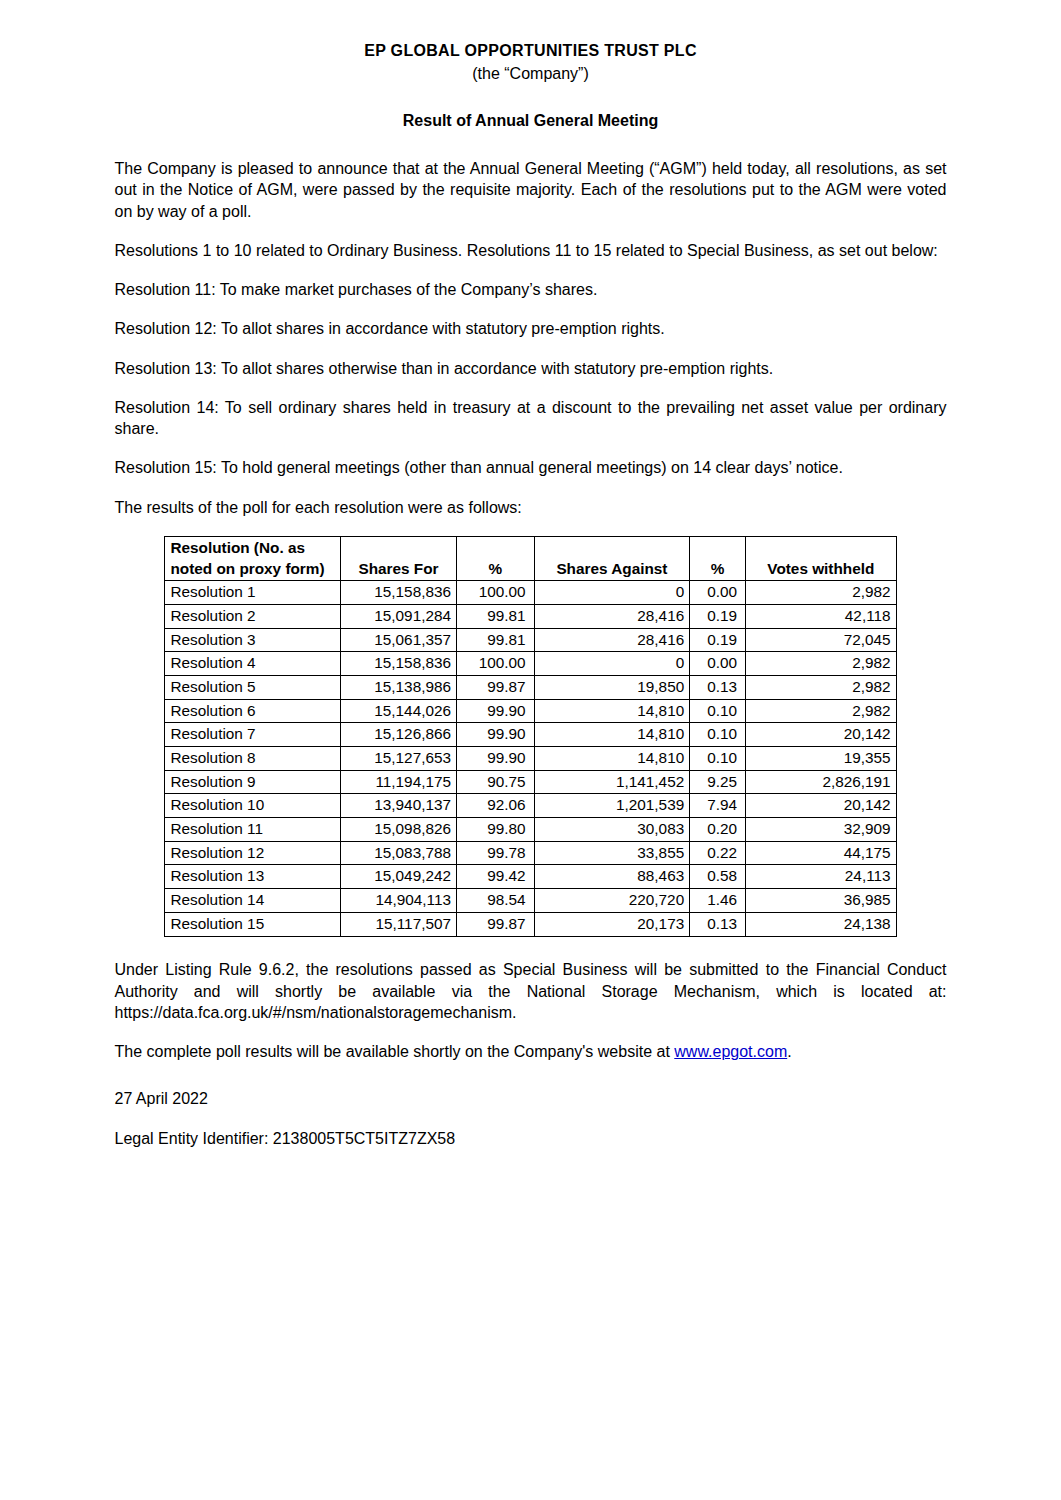EP GLOBAL OPPORTUNITIES TRUST PLC
(the “Company”)
Result of Annual General Meeting
The Company is pleased to announce that at the Annual General Meeting (“AGM”) held today, all resolutions, as set out in the Notice of AGM, were passed by the requisite majority. Each of the resolutions put to the AGM were voted on by way of a poll.
Resolutions 1 to 10 related to Ordinary Business. Resolutions 11 to 15 related to Special Business, as set out below:
Resolution 11: To make market purchases of the Company’s shares.
Resolution 12: To allot shares in accordance with statutory pre-emption rights.
Resolution 13: To allot shares otherwise than in accordance with statutory pre-emption rights.
Resolution 14: To sell ordinary shares held in treasury at a discount to the prevailing net asset value per ordinary share.
Resolution 15: To hold general meetings (other than annual general meetings) on 14 clear days’ notice.
The results of the poll for each resolution were as follows:
| Resolution (No. as noted on proxy form) | Shares For | % | Shares Against | % | Votes withheld |
| --- | --- | --- | --- | --- | --- |
| Resolution 1 | 15,158,836 | 100.00 | 0 | 0.00 | 2,982 |
| Resolution 2 | 15,091,284 | 99.81 | 28,416 | 0.19 | 42,118 |
| Resolution 3 | 15,061,357 | 99.81 | 28,416 | 0.19 | 72,045 |
| Resolution 4 | 15,158,836 | 100.00 | 0 | 0.00 | 2,982 |
| Resolution 5 | 15,138,986 | 99.87 | 19,850 | 0.13 | 2,982 |
| Resolution 6 | 15,144,026 | 99.90 | 14,810 | 0.10 | 2,982 |
| Resolution 7 | 15,126,866 | 99.90 | 14,810 | 0.10 | 20,142 |
| Resolution 8 | 15,127,653 | 99.90 | 14,810 | 0.10 | 19,355 |
| Resolution 9 | 11,194,175 | 90.75 | 1,141,452 | 9.25 | 2,826,191 |
| Resolution 10 | 13,940,137 | 92.06 | 1,201,539 | 7.94 | 20,142 |
| Resolution 11 | 15,098,826 | 99.80 | 30,083 | 0.20 | 32,909 |
| Resolution 12 | 15,083,788 | 99.78 | 33,855 | 0.22 | 44,175 |
| Resolution 13 | 15,049,242 | 99.42 | 88,463 | 0.58 | 24,113 |
| Resolution 14 | 14,904,113 | 98.54 | 220,720 | 1.46 | 36,985 |
| Resolution 15 | 15,117,507 | 99.87 | 20,173 | 0.13 | 24,138 |
Under Listing Rule 9.6.2, the resolutions passed as Special Business will be submitted to the Financial Conduct Authority and will shortly be available via the National Storage Mechanism, which is located at: https://data.fca.org.uk/#/nsm/nationalstoragemechanism.
The complete poll results will be available shortly on the Company's website at www.epgot.com.
27 April 2022
Legal Entity Identifier: 2138005T5CT5ITZ7ZX58